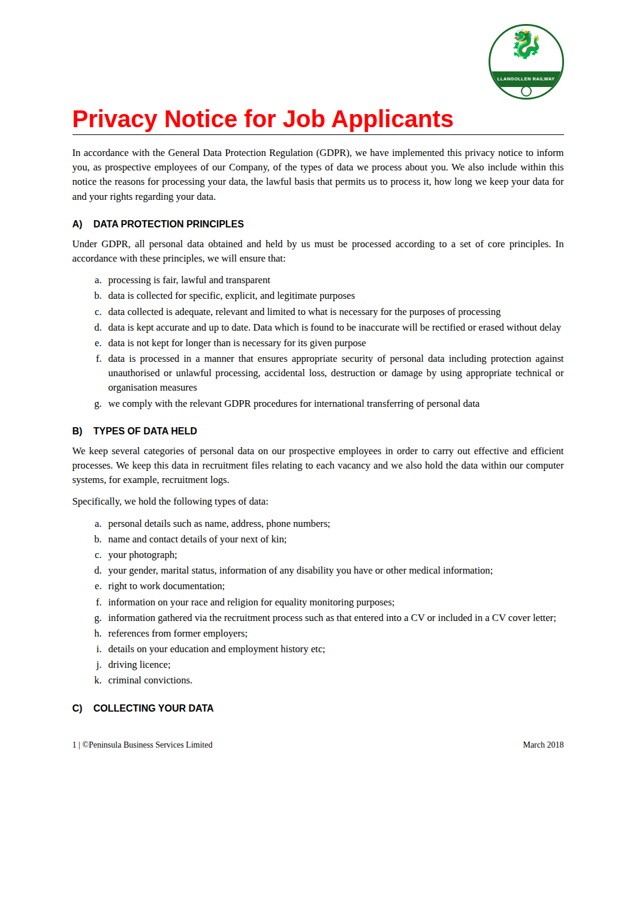🐉
LLANGOLLEN RAILWAY
Privacy Notice for Job Applicants
In accordance with the General Data Protection Regulation (GDPR), we have implemented this privacy notice to inform you, as prospective employees of our Company, of the types of data we process about you. We also include within this notice the reasons for processing your data, the lawful basis that permits us to process it, how long we keep your data for and your rights regarding your data.
A) Data Protection Principles
Under GDPR, all personal data obtained and held by us must be processed according to a set of core principles. In accordance with these principles, we will ensure that:
processing is fair, lawful and transparent
data is collected for specific, explicit, and legitimate purposes
data collected is adequate, relevant and limited to what is necessary for the purposes of processing
data is kept accurate and up to date. Data which is found to be inaccurate will be rectified or erased without delay
data is not kept for longer than is necessary for its given purpose
data is processed in a manner that ensures appropriate security of personal data including protection against unauthorised or unlawful processing, accidental loss, destruction or damage by using appropriate technical or organisation measures
we comply with the relevant GDPR procedures for international transferring of personal data
B) Types of Data Held
We keep several categories of personal data on our prospective employees in order to carry out effective and efficient processes. We keep this data in recruitment files relating to each vacancy and we also hold the data within our computer systems, for example, recruitment logs.
Specifically, we hold the following types of data:
personal details such as name, address, phone numbers;
name and contact details of your next of kin;
your photograph;
your gender, marital status, information of any disability you have or other medical information;
right to work documentation;
information on your race and religion for equality monitoring purposes;
information gathered via the recruitment process such as that entered into a CV or included in a CV cover letter;
references from former employers;
details on your education and employment history etc;
driving licence;
criminal convictions.
C) Collecting Your Data
1 | ©Peninsula Business Services Limited
March 2018